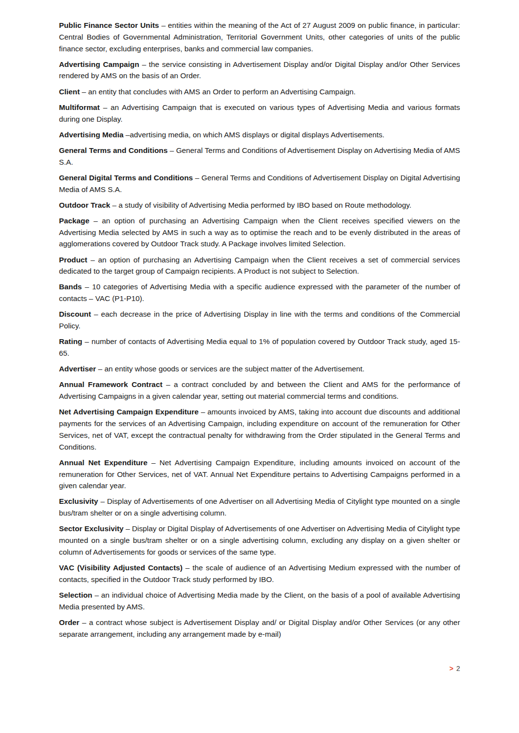Public Finance Sector Units
– entities within the meaning of the Act of 27 August 2009 on public finance, in particular: Central Bodies of Governmental Administration, Territorial Government Units, other categories of units of the public finance sector, excluding enterprises, banks and commercial law companies.
Advertising Campaign
– the service consisting in Advertisement Display and/or Digital Display and/or Other Services rendered by AMS on the basis of an Order.
Client
– an entity that concludes with AMS an Order to perform an Advertising Campaign.
Multiformat
– an Advertising Campaign that is executed on various types of Advertising Media and various formats during one Display.
Advertising Media
–advertising media, on which AMS displays or digital displays Advertisements.
General Terms and Conditions
– General Terms and Conditions of Advertisement Display on Advertising Media of AMS S.A.
General Digital Terms and Conditions
– General Terms and Conditions of Advertisement Display on Digital Advertising Media of AMS S.A.
Outdoor Track
– a study of visibility of Advertising Media performed by IBO based on Route methodology.
Package
– an option of purchasing an Advertising Campaign when the Client receives specified viewers on the Advertising Media selected by AMS in such a way as to optimise the reach and to be evenly distributed in the areas of agglomerations covered by Outdoor Track study. A Package involves limited Selection.
Product
– an option of purchasing an Advertising Campaign when the Client receives a set of commercial services dedicated to the target group of Campaign recipients. A Product is not subject to Selection.
Bands
– 10 categories of Advertising Media with a specific audience expressed with the parameter of the number of contacts – VAC (P1-P10).
Discount
– each decrease in the price of Advertising Display in line with the terms and conditions of the Commercial Policy.
Rating
– number of contacts of Advertising Media equal to 1% of population covered by Outdoor Track study, aged 15-65.
Advertiser
– an entity whose goods or services are the subject matter of the Advertisement.
Annual Framework Contract
– a contract concluded by and between the Client and AMS for the performance of Advertising Campaigns in a given calendar year, setting out material commercial terms and conditions.
Net Advertising Campaign Expenditure
– amounts invoiced by AMS, taking into account due discounts and additional payments for the services of an Advertising Campaign, including expenditure on account of the remuneration for Other Services, net of VAT, except the contractual penalty for withdrawing from the Order stipulated in the General Terms and Conditions.
Annual Net Expenditure
– Net Advertising Campaign Expenditure, including amounts invoiced on account of the remuneration for Other Services, net of VAT. Annual Net Expenditure pertains to Advertising Campaigns performed in a given calendar year.
Exclusivity
– Display of Advertisements of one Advertiser on all Advertising Media of Citylight type mounted on a single bus/tram shelter or on a single advertising column.
Sector Exclusivity
– Display or Digital Display of Advertisements of one Advertiser on Advertising Media of Citylight type mounted on a single bus/tram shelter or on a single advertising column, excluding any display on a given shelter or column of Advertisements for goods or services of the same type.
VAC (Visibility Adjusted Contacts)
– the scale of audience of an Advertising Medium expressed with the number of contacts, specified in the Outdoor Track study performed by IBO.
Selection
– an individual choice of Advertising Media made by the Client, on the basis of a pool of available Advertising Media presented by AMS.
Order
– a contract whose subject is Advertisement Display and/ or Digital Display and/or Other Services (or any other separate arrangement, including any arrangement made by e-mail)
> 2